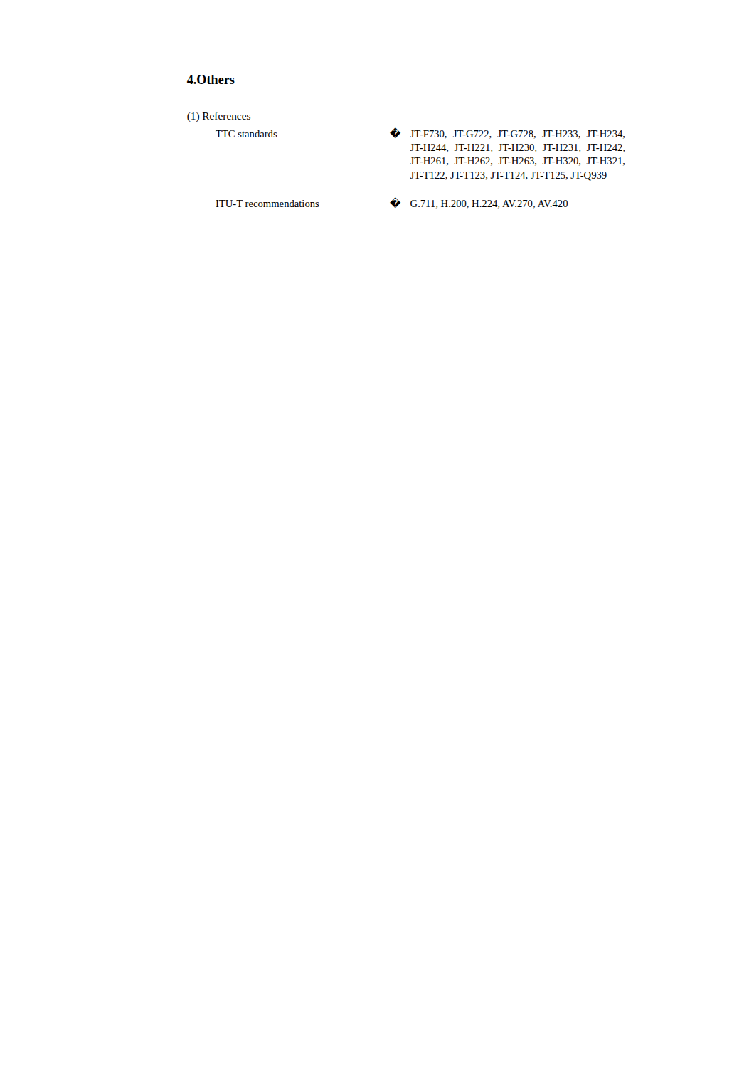4.Others
(1) References
| TTC standards | � | JT-F730, JT-G722, JT-G728, JT-H233, JT-H234, JT-H244, JT-H221, JT-H230, JT-H231, JT-H242, JT-H261, JT-H262, JT-H263, JT-H320, JT-H321, JT-T122, JT-T123, JT-T124, JT-T125, JT-Q939 |
| ITU-T recommendations | � | G.711, H.200, H.224, AV.270, AV.420 |